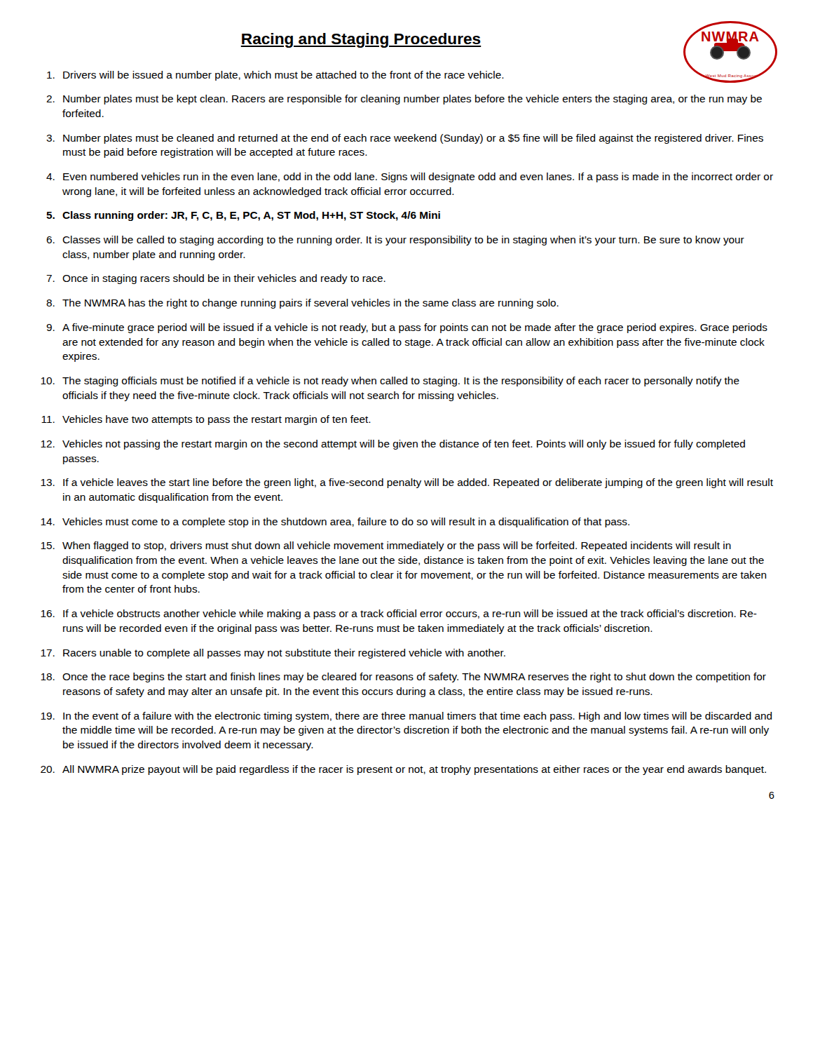NWMRA
North West Mud Racing Association
Racing and Staging Procedures
Drivers will be issued a number plate, which must be attached to the front of the race vehicle.
Number plates must be kept clean. Racers are responsible for cleaning number plates before the vehicle enters the staging area, or the run may be forfeited.
Number plates must be cleaned and returned at the end of each race weekend (Sunday) or a $5 fine will be filed against the registered driver. Fines must be paid before registration will be accepted at future races.
Even numbered vehicles run in the even lane, odd in the odd lane. Signs will designate odd and even lanes. If a pass is made in the incorrect order or wrong lane, it will be forfeited unless an acknowledged track official error occurred.
Class running order: JR, F, C, B, E, PC, A, ST Mod, H+H, ST Stock, 4/6 Mini
Classes will be called to staging according to the running order. It is your responsibility to be in staging when it’s your turn. Be sure to know your class, number plate and running order.
Once in staging racers should be in their vehicles and ready to race.
The NWMRA has the right to change running pairs if several vehicles in the same class are running solo.
A five-minute grace period will be issued if a vehicle is not ready, but a pass for points can not be made after the grace period expires. Grace periods are not extended for any reason and begin when the vehicle is called to stage. A track official can allow an exhibition pass after the five-minute clock expires.
The staging officials must be notified if a vehicle is not ready when called to staging. It is the responsibility of each racer to personally notify the officials if they need the five-minute clock. Track officials will not search for missing vehicles.
Vehicles have two attempts to pass the restart margin of ten feet.
Vehicles not passing the restart margin on the second attempt will be given the distance of ten feet. Points will only be issued for fully completed passes.
If a vehicle leaves the start line before the green light, a five-second penalty will be added. Repeated or deliberate jumping of the green light will result in an automatic disqualification from the event.
Vehicles must come to a complete stop in the shutdown area, failure to do so will result in a disqualification of that pass.
When flagged to stop, drivers must shut down all vehicle movement immediately or the pass will be forfeited. Repeated incidents will result in disqualification from the event. When a vehicle leaves the lane out the side, distance is taken from the point of exit. Vehicles leaving the lane out the side must come to a complete stop and wait for a track official to clear it for movement, or the run will be forfeited. Distance measurements are taken from the center of front hubs.
If a vehicle obstructs another vehicle while making a pass or a track official error occurs, a re-run will be issued at the track official’s discretion. Re-runs will be recorded even if the original pass was better. Re-runs must be taken immediately at the track officials’ discretion.
Racers unable to complete all passes may not substitute their registered vehicle with another.
Once the race begins the start and finish lines may be cleared for reasons of safety. The NWMRA reserves the right to shut down the competition for reasons of safety and may alter an unsafe pit. In the event this occurs during a class, the entire class may be issued re-runs.
In the event of a failure with the electronic timing system, there are three manual timers that time each pass. High and low times will be discarded and the middle time will be recorded. A re-run may be given at the director’s discretion if both the electronic and the manual systems fail. A re-run will only be issued if the directors involved deem it necessary.
All NWMRA prize payout will be paid regardless if the racer is present or not, at trophy presentations at either races or the year end awards banquet.
6